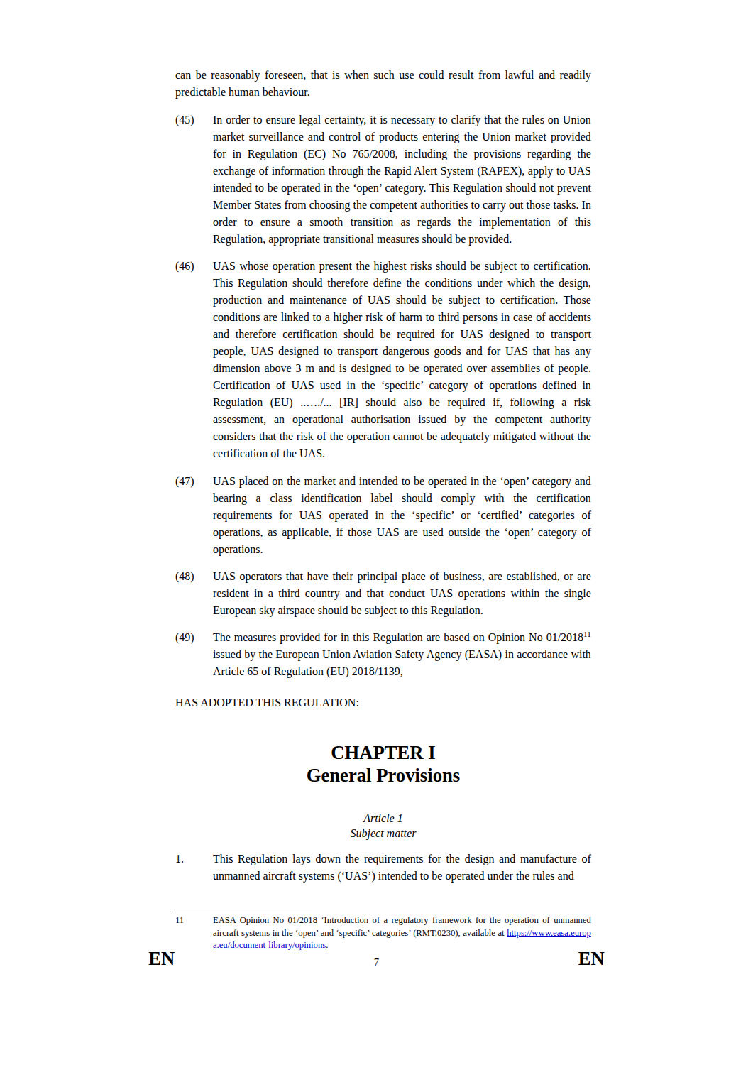can be reasonably foreseen, that is when such use could result from lawful and readily predictable human behaviour.
(45)
In order to ensure legal certainty, it is necessary to clarify that the rules on Union market surveillance and control of products entering the Union market provided for in Regulation (EC) No 765/2008, including the provisions regarding the exchange of information through the Rapid Alert System (RAPEX), apply to UAS intended to be operated in the ‘open’ category. This Regulation should not prevent Member States from choosing the competent authorities to carry out those tasks. In order to ensure a smooth transition as regards the implementation of this Regulation, appropriate transitional measures should be provided.
(46)
UAS whose operation present the highest risks should be subject to certification. This Regulation should therefore define the conditions under which the design, production and maintenance of UAS should be subject to certification. Those conditions are linked to a higher risk of harm to third persons in case of accidents and therefore certification should be required for UAS designed to transport people, UAS designed to transport dangerous goods and for UAS that has any dimension above 3 m and is designed to be operated over assemblies of people. Certification of UAS used in the ‘specific’ category of operations defined in Regulation (EU) ..…./... [IR] should also be required if, following a risk assessment, an operational authorisation issued by the competent authority considers that the risk of the operation cannot be adequately mitigated without the certification of the UAS.
(47)
UAS placed on the market and intended to be operated in the ‘open’ category and bearing a class identification label should comply with the certification requirements for UAS operated in the ‘specific’ or ‘certified’ categories of operations, as applicable, if those UAS are used outside the ‘open’ category of operations.
(48)
UAS operators that have their principal place of business, are established, or are resident in a third country and that conduct UAS operations within the single European sky airspace should be subject to this Regulation.
(49)
The measures provided for in this Regulation are based on Opinion No 01/201811 issued by the European Union Aviation Safety Agency (EASA) in accordance with Article 65 of Regulation (EU) 2018/1139,
HAS ADOPTED THIS REGULATION:
CHAPTER I General Provisions
Article 1 Subject matter
1.
This Regulation lays down the requirements for the design and manufacture of unmanned aircraft systems (‘UAS’) intended to be operated under the rules and
11
EASA Opinion No 01/2018 ‘Introduction of a regulatory framework for the operation of unmanned aircraft systems in the ‘open’ and ‘specific’ categories’ (RMT.0230), available at https://www.easa.europa.eu/document-library/opinions.
EN 7 EN